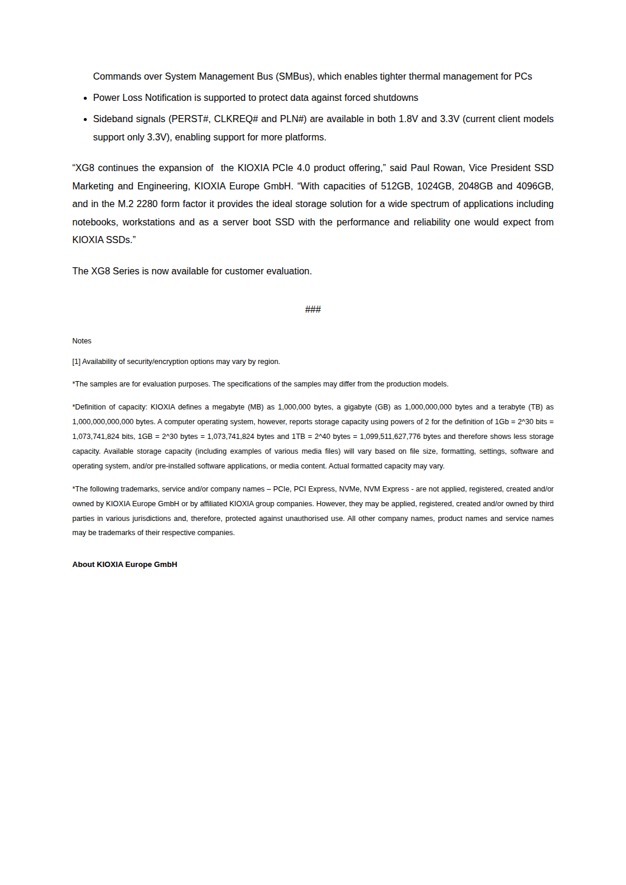Commands over System Management Bus (SMBus), which enables tighter thermal management for PCs
Power Loss Notification is supported to protect data against forced shutdowns
Sideband signals (PERST#, CLKREQ# and PLN#) are available in both 1.8V and 3.3V (current client models support only 3.3V), enabling support for more platforms.
“XG8 continues the expansion of the KIOXIA PCIe 4.0 product offering,” said Paul Rowan, Vice President SSD Marketing and Engineering, KIOXIA Europe GmbH. “With capacities of 512GB, 1024GB, 2048GB and 4096GB, and in the M.2 2280 form factor it provides the ideal storage solution for a wide spectrum of applications including notebooks, workstations and as a server boot SSD with the performance and reliability one would expect from KIOXIA SSDs.”
The XG8 Series is now available for customer evaluation.
###
Notes
[1] Availability of security/encryption options may vary by region.
*The samples are for evaluation purposes. The specifications of the samples may differ from the production models.
*Definition of capacity: KIOXIA defines a megabyte (MB) as 1,000,000 bytes, a gigabyte (GB) as 1,000,000,000 bytes and a terabyte (TB) as 1,000,000,000,000 bytes. A computer operating system, however, reports storage capacity using powers of 2 for the definition of 1Gb = 2^30 bits = 1,073,741,824 bits, 1GB = 2^30 bytes = 1,073,741,824 bytes and 1TB = 2^40 bytes = 1,099,511,627,776 bytes and therefore shows less storage capacity. Available storage capacity (including examples of various media files) will vary based on file size, formatting, settings, software and operating system, and/or pre-installed software applications, or media content. Actual formatted capacity may vary.
*The following trademarks, service and/or company names – PCIe, PCI Express, NVMe, NVM Express - are not applied, registered, created and/or owned by KIOXIA Europe GmbH or by affiliated KIOXIA group companies. However, they may be applied, registered, created and/or owned by third parties in various jurisdictions and, therefore, protected against unauthorised use. All other company names, product names and service names may be trademarks of their respective companies.
About KIOXIA Europe GmbH